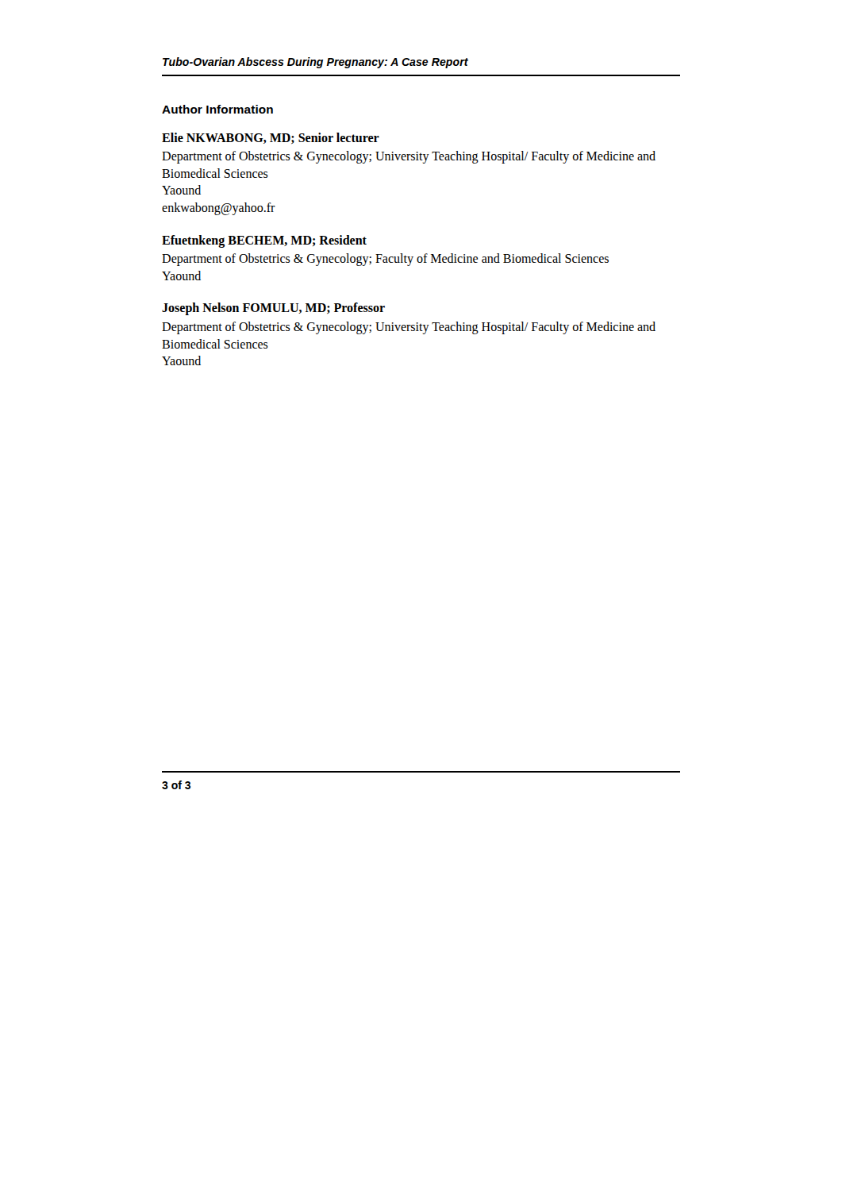Tubo-Ovarian Abscess During Pregnancy: A Case Report
Author Information
Elie NKWABONG, MD; Senior lecturer
Department of Obstetrics & Gynecology; University Teaching Hospital/ Faculty of Medicine and Biomedical Sciences
Yaound
enkwabong@yahoo.fr
Efuetnkeng BECHEM, MD; Resident
Department of Obstetrics & Gynecology; Faculty of Medicine and Biomedical Sciences
Yaound
Joseph Nelson FOMULU, MD; Professor
Department of Obstetrics & Gynecology; University Teaching Hospital/ Faculty of Medicine and Biomedical Sciences
Yaound
3 of 3